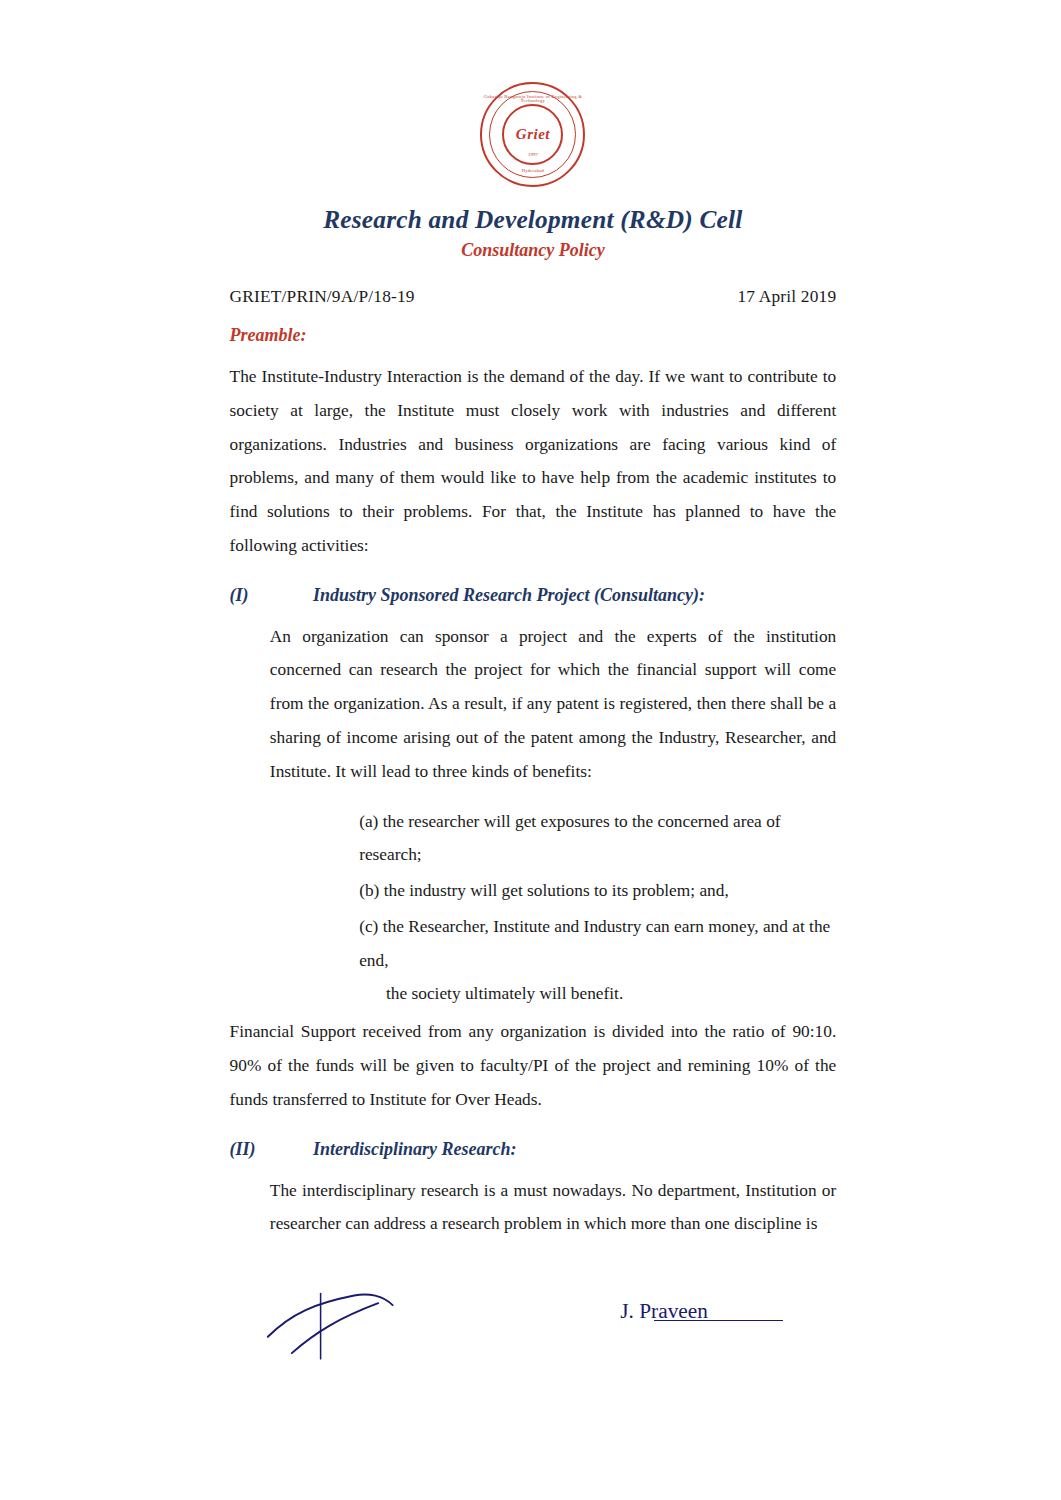Gokaraju Rangaraju Institute of Engineering & Technology
Griet
1997
Hyderabad
Research and Development (R&D) Cell
Consultancy Policy
GRIET/PRIN/9A/P/18-19 17 April 2019
Preamble:
The Institute-Industry Interaction is the demand of the day. If we want to contribute to society at large, the Institute must closely work with industries and different organizations. Industries and business organizations are facing various kind of problems, and many of them would like to have help from the academic institutes to find solutions to their problems. For that, the Institute has planned to have the following activities:
(I) Industry Sponsored Research Project (Consultancy):
An organization can sponsor a project and the experts of the institution concerned can research the project for which the financial support will come from the organization. As a result, if any patent is registered, then there shall be a sharing of income arising out of the patent among the Industry, Researcher, and Institute. It will lead to three kinds of benefits:
(a) the researcher will get exposures to the concerned area of research;
(b) the industry will get solutions to its problem; and,
(c) the Researcher, Institute and Industry can earn money, and at the end, the society ultimately will benefit.
Financial Support received from any organization is divided into the ratio of 90:10. 90% of the funds will be given to faculty/PI of the project and remining 10% of the funds transferred to Institute for Over Heads.
(II) Interdisciplinary Research:
The interdisciplinary research is a must nowadays. No department, Institution or researcher can address a research problem in which more than one discipline is
J. Praveen